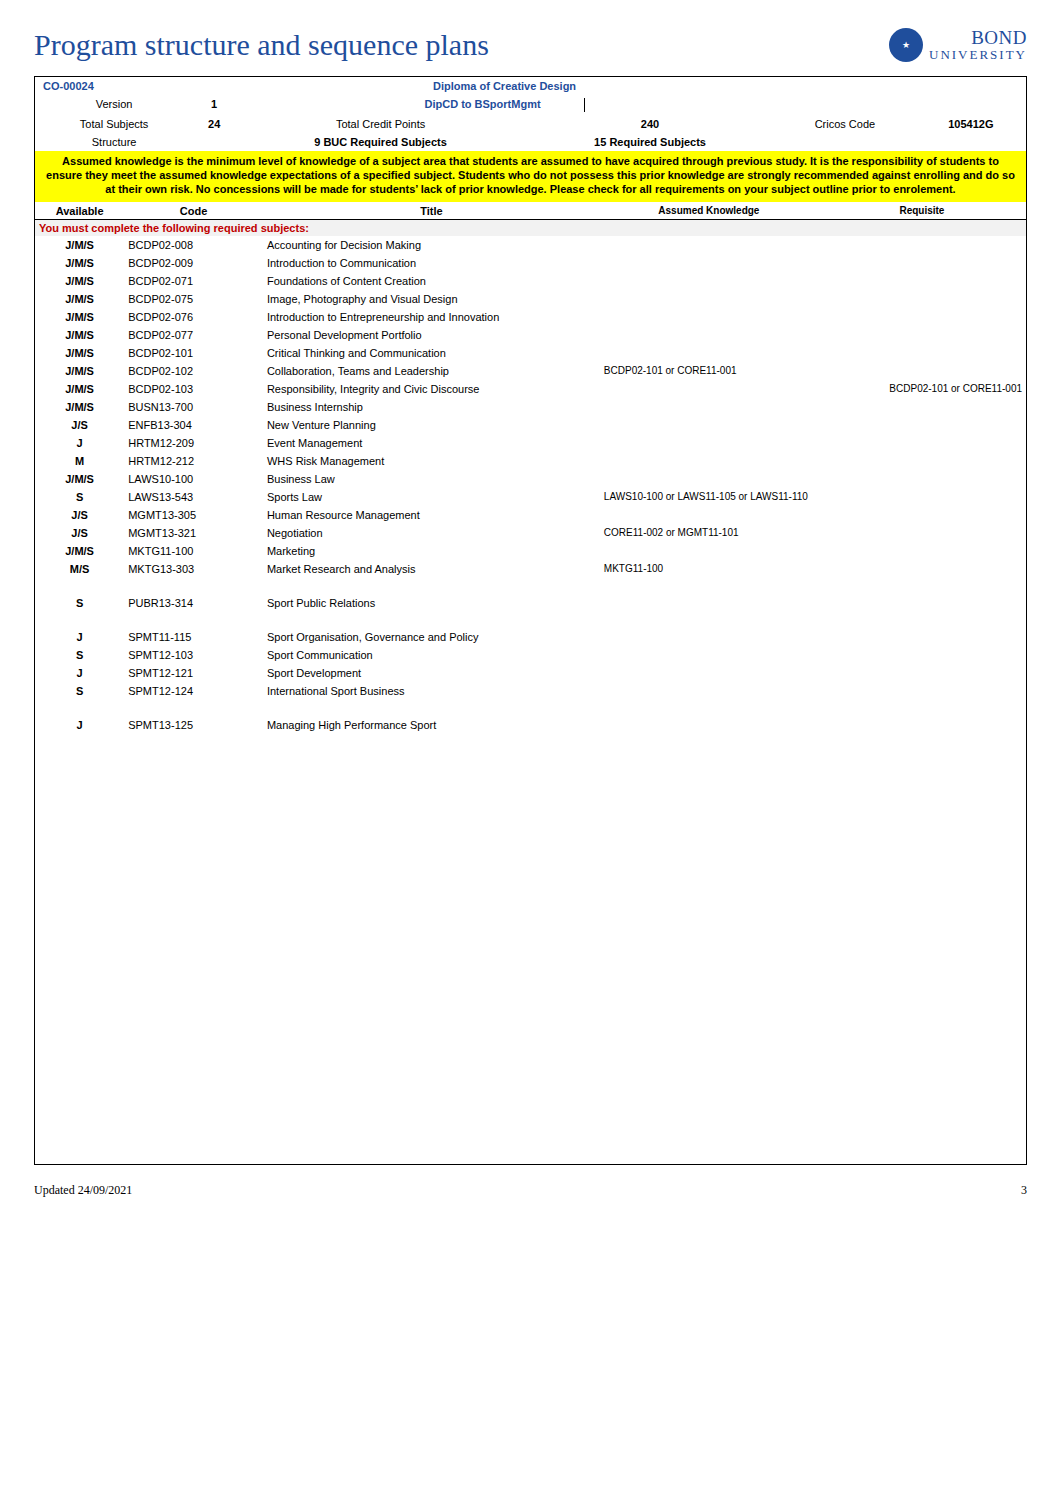Program structure and sequence plans
★BONDUNIVERSITY
| CO-00024 | Diploma of Creative Design | | |
| Version | 1 | DipCD to BSportMgmt | | |
| Total Subjects | 24 | Total Credit Points | 240 | Cricos Code | 105412G |
| Structure | | 9 BUC Required Subjects | 15 Required Subjects | | |
Assumed knowledge is the minimum level of knowledge of a subject area that students are assumed to have acquired through previous study. It is the responsibility of students to ensure they meet the assumed knowledge expectations of a specified subject. Students who do not possess this prior knowledge are strongly recommended against enrolling and do so at their own risk. No concessions will be made for students’ lack of prior knowledge. Please check for all requirements on your subject outline prior to enrolement.
| Available | Code | Title | Assumed Knowledge | Requisite |
| You must complete the following required subjects: |
| J/M/S | BCDP02-008 | Accounting for Decision Making | | |
| J/M/S | BCDP02-009 | Introduction to Communication | | |
| J/M/S | BCDP02-071 | Foundations of Content Creation | | |
| J/M/S | BCDP02-075 | Image, Photography and Visual Design | | |
| J/M/S | BCDP02-076 | Introduction to Entrepreneurship and Innovation | | |
| J/M/S | BCDP02-077 | Personal Development Portfolio | | |
| J/M/S | BCDP02-101 | Critical Thinking and Communication | | |
| J/M/S | BCDP02-102 | Collaboration, Teams and Leadership | BCDP02-101 or CORE11-001 | |
| J/M/S | BCDP02-103 | Responsibility, Integrity and Civic Discourse | | BCDP02-101 or CORE11-001 |
| J/M/S | BUSN13-700 | Business Internship | | |
| J/S | ENFB13-304 | New Venture Planning | | |
| J | HRTM12-209 | Event Management | | |
| M | HRTM12-212 | WHS Risk Management | | |
| J/M/S | LAWS10-100 | Business Law | | |
| S | LAWS13-543 | Sports Law | LAWS10-100 or LAWS11-105 or LAWS11-110 | |
| J/S | MGMT13-305 | Human Resource Management | | |
| J/S | MGMT13-321 | Negotiation | CORE11-002 or MGMT11-101 | |
| J/M/S | MKTG11-100 | Marketing | | |
| M/S | MKTG13-303 | Market Research and Analysis | MKTG11-100 | |
| S | PUBR13-314 | Sport Public Relations | | |
| J | SPMT11-115 | Sport Organisation, Governance and Policy | | |
| S | SPMT12-103 | Sport Communication | | |
| J | SPMT12-121 | Sport Development | | |
| S | SPMT12-124 | International Sport Business | | |
| J | SPMT13-125 | Managing High Performance Sport | | |
Updated 24/09/2021 3